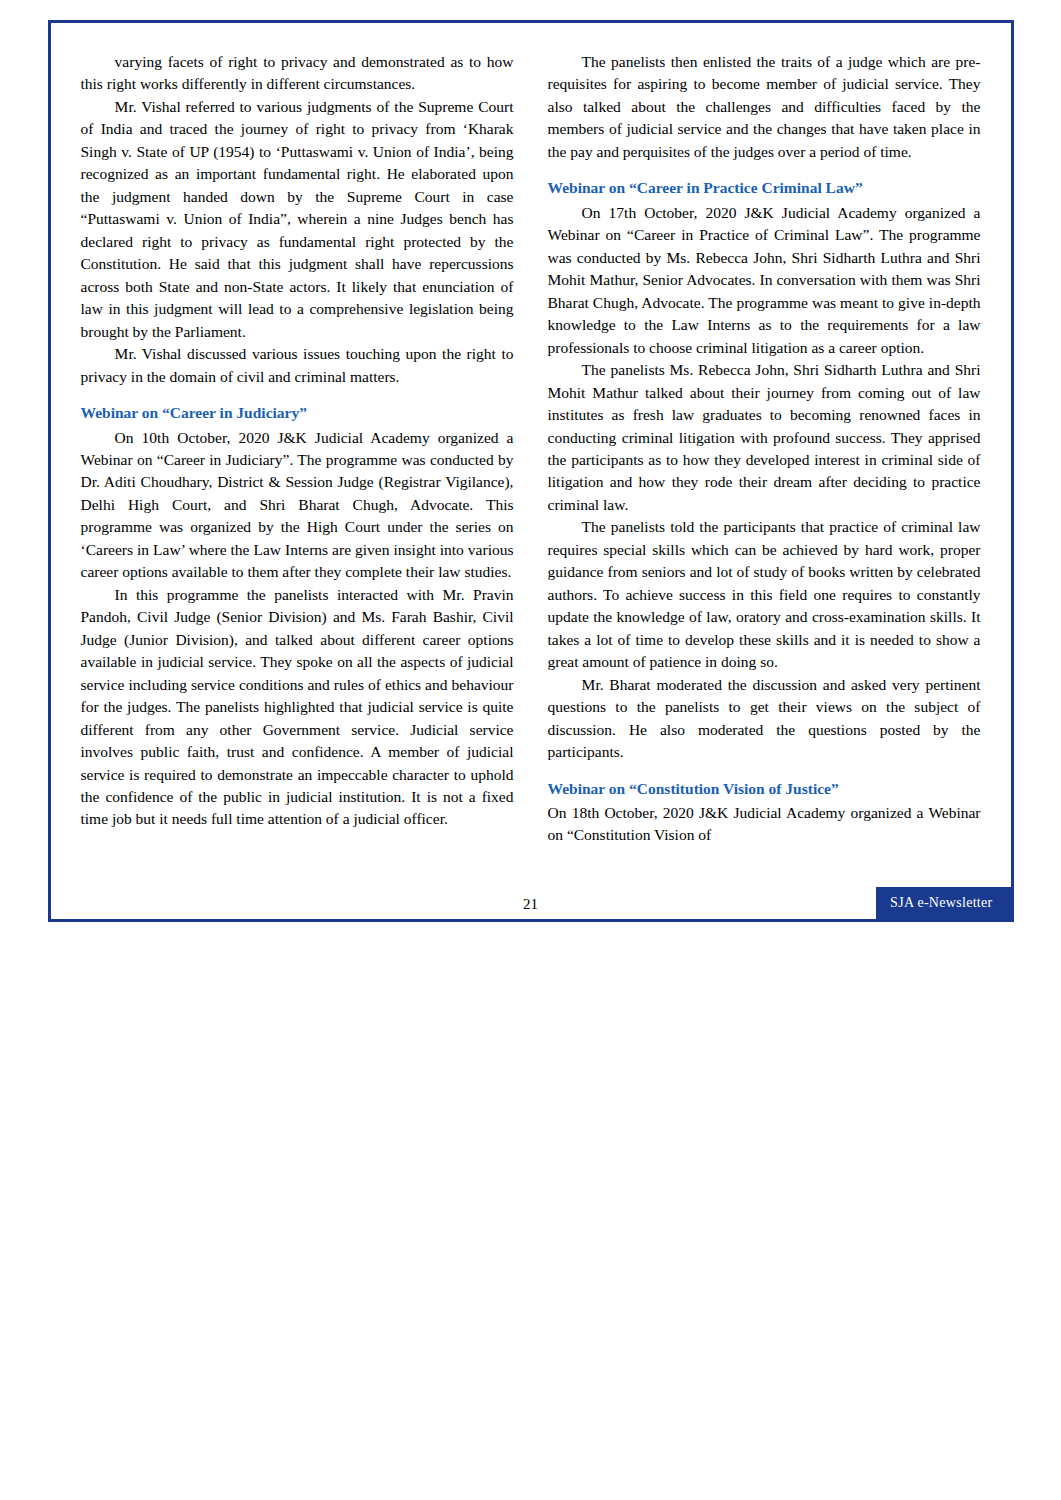varying facets of right to privacy and demonstrated as to how this right works differently in different circumstances.
Mr. Vishal referred to various judgments of the Supreme Court of India and traced the journey of right to privacy from ‘Kharak Singh v. State of UP (1954) to ‘Puttaswami v. Union of India’, being recognized as an important fundamental right. He elaborated upon the judgment handed down by the Supreme Court in case “Puttaswami v. Union of India”, wherein a nine Judges bench has declared right to privacy as fundamental right protected by the Constitution. He said that this judgment shall have repercussions across both State and non-State actors. It likely that enunciation of law in this judgment will lead to a comprehensive legislation being brought by the Parliament.
Mr. Vishal discussed various issues touching upon the right to privacy in the domain of civil and criminal matters.
Webinar on “Career in Judiciary”
On 10th October, 2020 J&K Judicial Academy organized a Webinar on “Career in Judiciary”. The programme was conducted by Dr. Aditi Choudhary, District & Session Judge (Registrar Vigilance), Delhi High Court, and Shri Bharat Chugh, Advocate. This programme was organized by the High Court under the series on ‘Careers in Law’ where the Law Interns are given insight into various career options available to them after they complete their law studies.
In this programme the panelists interacted with Mr. Pravin Pandoh, Civil Judge (Senior Division) and Ms. Farah Bashir, Civil Judge (Junior Division), and talked about different career options available in judicial service. They spoke on all the aspects of judicial service including service conditions and rules of ethics and behaviour for the judges. The panelists highlighted that judicial service is quite different from any other Government service. Judicial service involves public faith, trust and confidence. A member of judicial service is required to demonstrate an impeccable character to uphold the confidence of the public in judicial institution. It is not a fixed time job but it needs full time attention of a judicial officer.
The panelists then enlisted the traits of a judge which are pre-requisites for aspiring to become member of judicial service. They also talked about the challenges and difficulties faced by the members of judicial service and the changes that have taken place in the pay and perquisites of the judges over a period of time.
Webinar on “Career in Practice Criminal Law”
On 17th October, 2020 J&K Judicial Academy organized a Webinar on “Career in Practice of Criminal Law”. The programme was conducted by Ms. Rebecca John, Shri Sidharth Luthra and Shri Mohit Mathur, Senior Advocates. In conversation with them was Shri Bharat Chugh, Advocate. The programme was meant to give in-depth knowledge to the Law Interns as to the requirements for a law professionals to choose criminal litigation as a career option.
The panelists Ms. Rebecca John, Shri Sidharth Luthra and Shri Mohit Mathur talked about their journey from coming out of law institutes as fresh law graduates to becoming renowned faces in conducting criminal litigation with profound success. They apprised the participants as to how they developed interest in criminal side of litigation and how they rode their dream after deciding to practice criminal law.
The panelists told the participants that practice of criminal law requires special skills which can be achieved by hard work, proper guidance from seniors and lot of study of books written by celebrated authors. To achieve success in this field one requires to constantly update the knowledge of law, oratory and cross-examination skills. It takes a lot of time to develop these skills and it is needed to show a great amount of patience in doing so.
Mr. Bharat moderated the discussion and asked very pertinent questions to the panelists to get their views on the subject of discussion. He also moderated the questions posted by the participants.
Webinar on “Constitution Vision of Justice”
On 18th October, 2020 J&K Judicial Academy organized a Webinar on “Constitution Vision of
21
SJA e-Newsletter